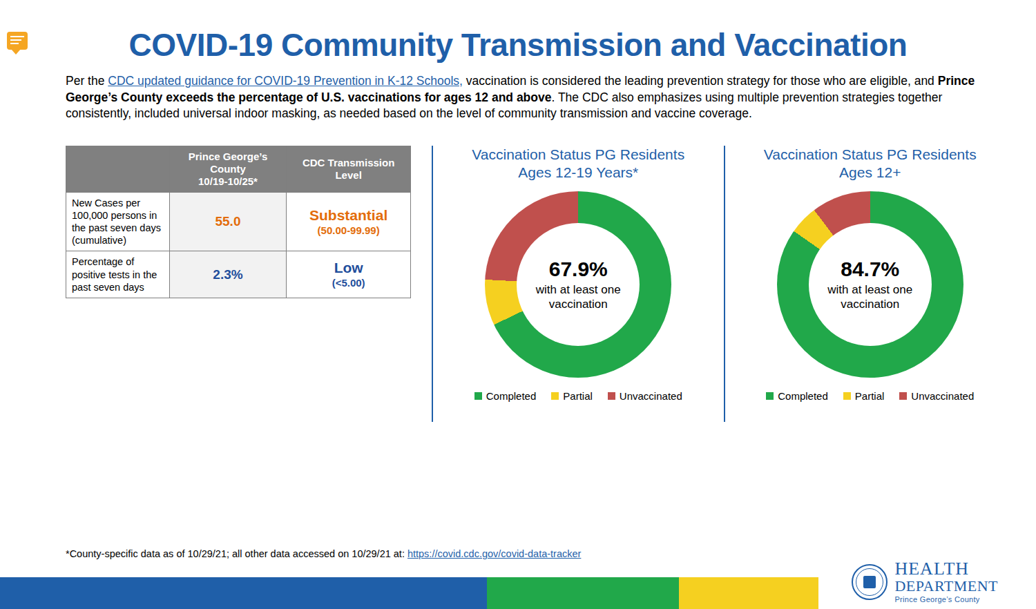COVID-19 Community Transmission and Vaccination
Per the CDC updated guidance for COVID-19 Prevention in K-12 Schools, vaccination is considered the leading prevention strategy for those who are eligible, and Prince George’s County exceeds the percentage of U.S. vaccinations for ages 12 and above. The CDC also emphasizes using multiple prevention strategies together consistently, included universal indoor masking, as needed based on the level of community transmission and vaccine coverage.
| | Prince George’s County 10/19-10/25* | CDC Transmission Level |
| --- | --- | --- |
| New Cases per 100,000 persons in the past seven days (cumulative) | 55.0 | Substantial (50.00-99.99) |
| Percentage of positive tests in the past seven days | 2.3% | Low (<5.00) |
Vaccination Status PG Residents
Ages 12-19 Years*
67.9% with at least one vaccination
Completed Partial Unvaccinated
Vaccination Status PG Residents
Ages 12+
84.7% with at least one vaccination
Completed Partial Unvaccinated
*County-specific data as of 10/29/21; all other data accessed on 10/29/21 at: https://covid.cdc.gov/covid-data-tracker
HEALTH DEPARTMENT Prince George’s County